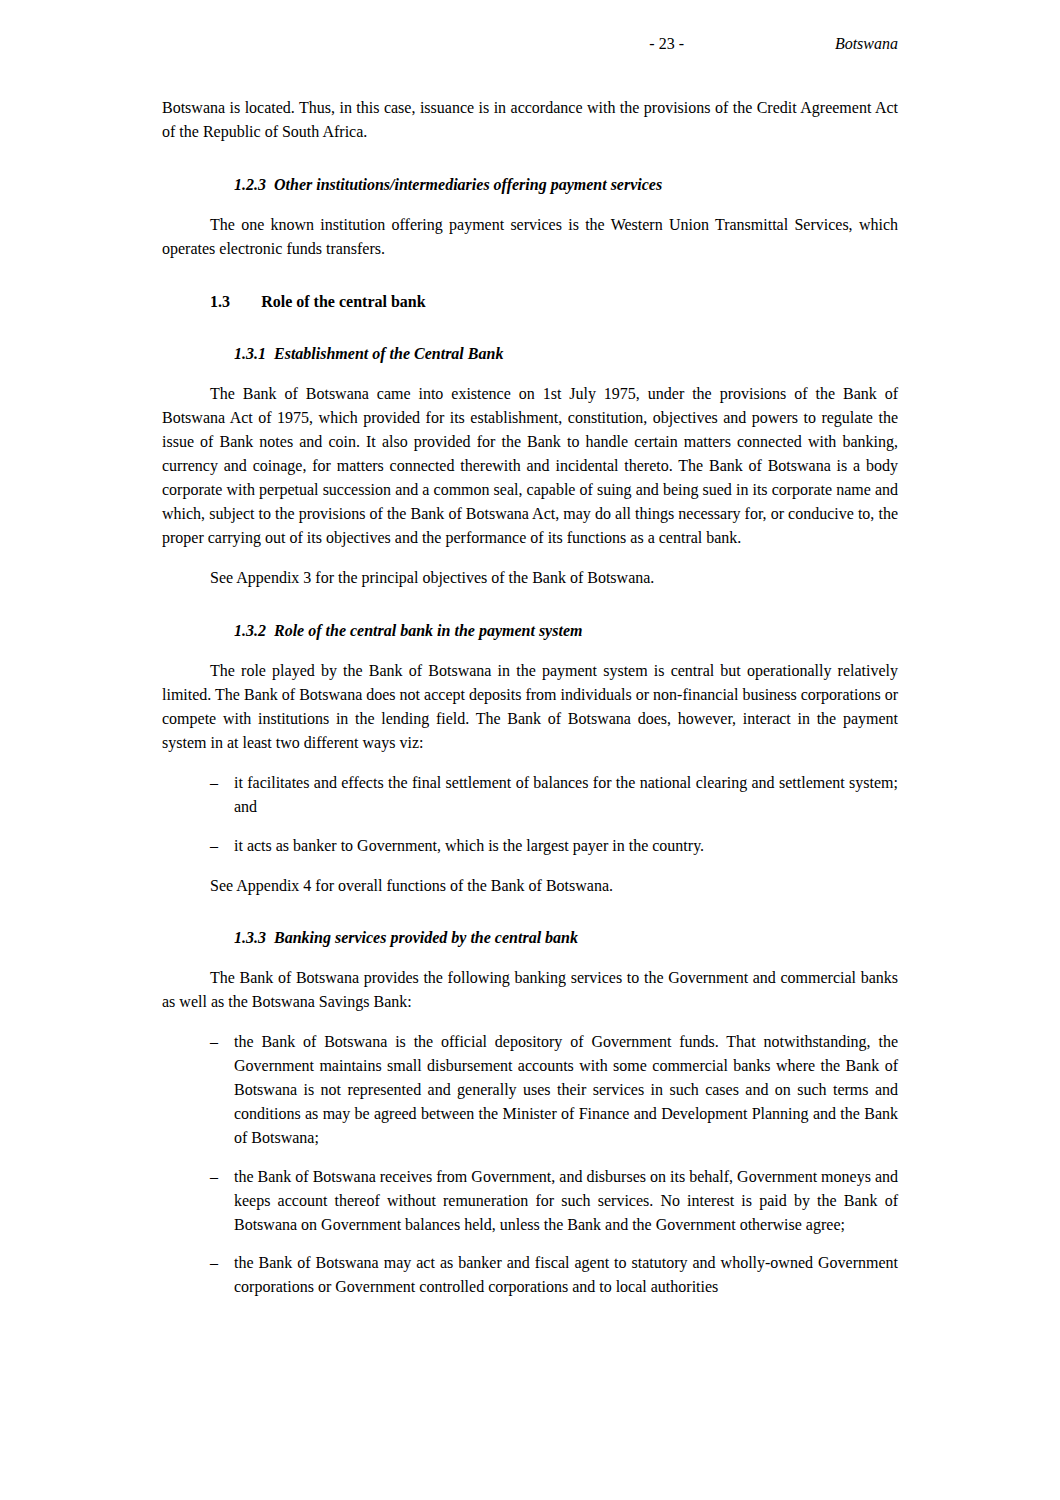- 23 - Botswana
Botswana is located. Thus, in this case, issuance is in accordance with the provisions of the Credit Agreement Act of the Republic of South Africa.
1.2.3 Other institutions/intermediaries offering payment services
The one known institution offering payment services is the Western Union Transmittal Services, which operates electronic funds transfers.
1.3 Role of the central bank
1.3.1 Establishment of the Central Bank
The Bank of Botswana came into existence on 1st July 1975, under the provisions of the Bank of Botswana Act of 1975, which provided for its establishment, constitution, objectives and powers to regulate the issue of Bank notes and coin. It also provided for the Bank to handle certain matters connected with banking, currency and coinage, for matters connected therewith and incidental thereto. The Bank of Botswana is a body corporate with perpetual succession and a common seal, capable of suing and being sued in its corporate name and which, subject to the provisions of the Bank of Botswana Act, may do all things necessary for, or conducive to, the proper carrying out of its objectives and the performance of its functions as a central bank.
See Appendix 3 for the principal objectives of the Bank of Botswana.
1.3.2 Role of the central bank in the payment system
The role played by the Bank of Botswana in the payment system is central but operationally relatively limited. The Bank of Botswana does not accept deposits from individuals or non-financial business corporations or compete with institutions in the lending field. The Bank of Botswana does, however, interact in the payment system in at least two different ways viz:
it facilitates and effects the final settlement of balances for the national clearing and settlement system; and
it acts as banker to Government, which is the largest payer in the country.
See Appendix 4 for overall functions of the Bank of Botswana.
1.3.3 Banking services provided by the central bank
The Bank of Botswana provides the following banking services to the Government and commercial banks as well as the Botswana Savings Bank:
the Bank of Botswana is the official depository of Government funds. That notwithstanding, the Government maintains small disbursement accounts with some commercial banks where the Bank of Botswana is not represented and generally uses their services in such cases and on such terms and conditions as may be agreed between the Minister of Finance and Development Planning and the Bank of Botswana;
the Bank of Botswana receives from Government, and disburses on its behalf, Government moneys and keeps account thereof without remuneration for such services. No interest is paid by the Bank of Botswana on Government balances held, unless the Bank and the Government otherwise agree;
the Bank of Botswana may act as banker and fiscal agent to statutory and wholly-owned Government corporations or Government controlled corporations and to local authorities